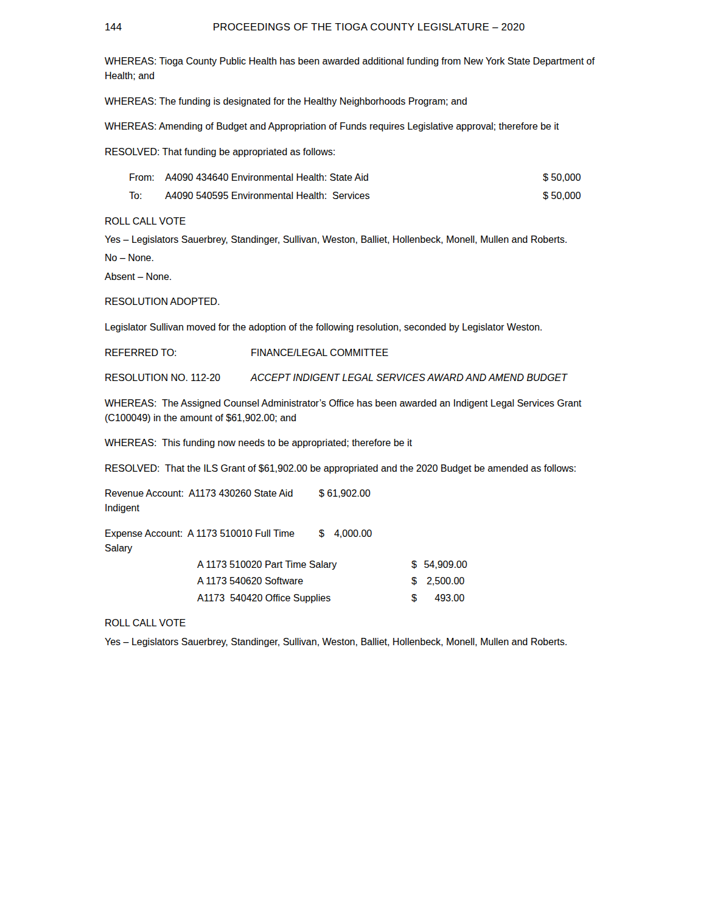144 PROCEEDINGS OF THE TIOGA COUNTY LEGISLATURE – 2020
WHEREAS: Tioga County Public Health has been awarded additional funding from New York State Department of Health; and
WHEREAS: The funding is designated for the Healthy Neighborhoods Program; and
WHEREAS: Amending of Budget and Appropriation of Funds requires Legislative approval; therefore be it
RESOLVED: That funding be appropriated as follows:
From: A4090 434640 Environmental Health: State Aid $ 50,000
To: A4090 540595 Environmental Health: Services $ 50,000
ROLL CALL VOTE
Yes – Legislators Sauerbrey, Standinger, Sullivan, Weston, Balliet, Hollenbeck, Monell, Mullen and Roberts.
No – None.
Absent – None.
RESOLUTION ADOPTED.
Legislator Sullivan moved for the adoption of the following resolution, seconded by Legislator Weston.
REFERRED TO: FINANCE/LEGAL COMMITTEE
RESOLUTION NO. 112-20 ACCEPT INDIGENT LEGAL SERVICES AWARD AND AMEND BUDGET
WHEREAS: The Assigned Counsel Administrator’s Office has been awarded an Indigent Legal Services Grant (C100049) in the amount of $61,902.00; and
WHEREAS: This funding now needs to be appropriated; therefore be it
RESOLVED: That the ILS Grant of $61,902.00 be appropriated and the 2020 Budget be amended as follows:
Revenue Account: A1173 430260 State Aid Indigent $ 61,902.00
Expense Account: A 1173 510010 Full Time Salary $ 4,000.00
A 1173 510020 Part Time Salary $ 54,909.00
A 1173 540620 Software $ 2,500.00
A1173 540420 Office Supplies $ 493.00
ROLL CALL VOTE
Yes – Legislators Sauerbrey, Standinger, Sullivan, Weston, Balliet, Hollenbeck, Monell, Mullen and Roberts.